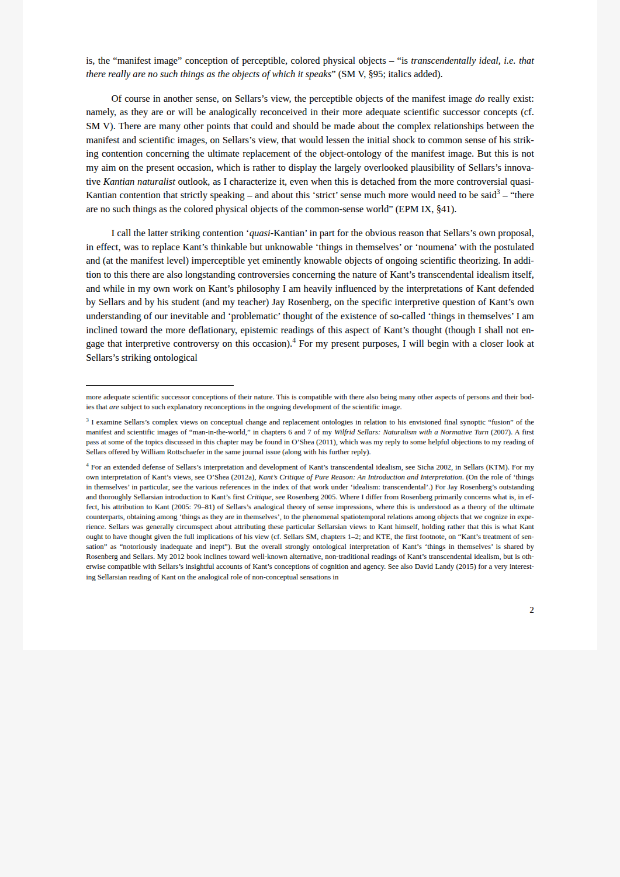is, the “manifest image” conception of perceptible, colored physical objects – “is transcendentally ideal, i.e. that there really are no such things as the objects of which it speaks” (SM V, §95; italics added).
Of course in another sense, on Sellars’s view, the perceptible objects of the manifest image do really exist: namely, as they are or will be analogically reconceived in their more adequate scientific successor concepts (cf. SM V). There are many other points that could and should be made about the complex relationships between the manifest and scientific images, on Sellars’s view, that would lessen the initial shock to common sense of his striking contention concerning the ultimate replacement of the object-ontology of the manifest image. But this is not my aim on the present occasion, which is rather to display the largely overlooked plausibility of Sellars’s innovative Kantian naturalist outlook, as I characterize it, even when this is detached from the more controversial quasi-Kantian contention that strictly speaking – and about this ‘strict’ sense much more would need to be said3 – “there are no such things as the colored physical objects of the common-sense world” (EPM IX, §41).
I call the latter striking contention ‘quasi-Kantian’ in part for the obvious reason that Sellars’s own proposal, in effect, was to replace Kant’s thinkable but unknowable ‘things in themselves’ or ‘noumena’ with the postulated and (at the manifest level) imperceptible yet eminently knowable objects of ongoing scientific theorizing. In addition to this there are also longstanding controversies concerning the nature of Kant’s transcendental idealism itself, and while in my own work on Kant’s philosophy I am heavily influenced by the interpretations of Kant defended by Sellars and by his student (and my teacher) Jay Rosenberg, on the specific interpretive question of Kant’s own understanding of our inevitable and ‘problematic’ thought of the existence of so-called ‘things in themselves’ I am inclined toward the more deflationary, epistemic readings of this aspect of Kant’s thought (though I shall not engage that interpretive controversy on this occasion).4 For my present purposes, I will begin with a closer look at Sellars’s striking ontological
more adequate scientific successor conceptions of their nature. This is compatible with there also being many other aspects of persons and their bodies that are subject to such explanatory reconceptions in the ongoing development of the scientific image.
3 I examine Sellars’s complex views on conceptual change and replacement ontologies in relation to his envisioned final synoptic “fusion” of the manifest and scientific images of “man-in-the-world,” in chapters 6 and 7 of my Wilfrid Sellars: Naturalism with a Normative Turn (2007). A first pass at some of the topics discussed in this chapter may be found in O’Shea (2011), which was my reply to some helpful objections to my reading of Sellars offered by William Rottschaefer in the same journal issue (along with his further reply).
4 For an extended defense of Sellars’s interpretation and development of Kant’s transcendental idealism, see Sicha 2002, in Sellars (KTM). For my own interpretation of Kant’s views, see O’Shea (2012a), Kant’s Critique of Pure Reason: An Introduction and Interpretation. (On the role of ‘things in themselves’ in particular, see the various references in the index of that work under ‘idealism: transcendental’.) For Jay Rosenberg’s outstanding and thoroughly Sellarsian introduction to Kant’s first Critique, see Rosenberg 2005. Where I differ from Rosenberg primarily concerns what is, in effect, his attribution to Kant (2005: 79–81) of Sellars’s analogical theory of sense impressions, where this is understood as a theory of the ultimate counterparts, obtaining among ‘things as they are in themselves’, to the phenomenal spatiotemporal relations among objects that we cognize in experience. Sellars was generally circumspect about attributing these particular Sellarsian views to Kant himself, holding rather that this is what Kant ought to have thought given the full implications of his view (cf. Sellars SM, chapters 1–2; and KTE, the first footnote, on “Kant’s treatment of sensation” as “notoriously inadequate and inept”). But the overall strongly ontological interpretation of Kant’s ‘things in themselves’ is shared by Rosenberg and Sellars. My 2012 book inclines toward well-known alternative, non-traditional readings of Kant’s transcendental idealism, but is otherwise compatible with Sellars’s insightful accounts of Kant’s conceptions of cognition and agency. See also David Landy (2015) for a very interesting Sellarsian reading of Kant on the analogical role of non-conceptual sensations in
2